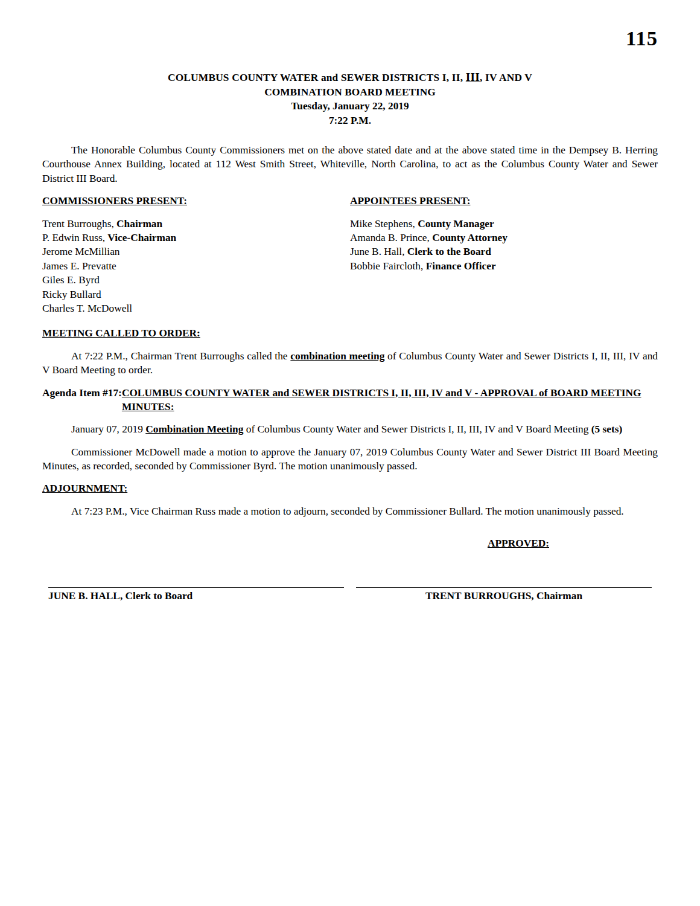115
COLUMBUS COUNTY WATER and SEWER DISTRICTS I, II, III, IV AND V
COMBINATION BOARD MEETING Tuesday, January 22, 2019 7:22 P.M.
The Honorable Columbus County Commissioners met on the above stated date and at the above stated time in the Dempsey B. Herring Courthouse Annex Building, located at 112 West Smith Street, Whiteville, North Carolina, to act as the Columbus County Water and Sewer District III Board.
| COMMISSIONERS PRESENT: | APPOINTEES PRESENT: |
| Trent Burroughs, Chairman P. Edwin Russ, Vice-Chairman Jerome McMillian James E. Prevatte Giles E. Byrd Ricky Bullard Charles T. McDowell | Mike Stephens, County Manager Amanda B. Prince, County Attorney June B. Hall, Clerk to the Board Bobbie Faircloth, Finance Officer |
MEETING CALLED TO ORDER:
At 7:22 P.M., Chairman Trent Burroughs called the combination meeting of Columbus County Water and Sewer Districts I, II, III, IV and V Board Meeting to order.
| Agenda Item #17: | COLUMBUS COUNTY WATER and SEWER DISTRICTS I, II, III, IV and V - APPROVAL of BOARD MEETING MINUTES: |
January 07, 2019 Combination Meeting of Columbus County Water and Sewer Districts I, II, III, IV and V Board Meeting (5 sets)
Commissioner McDowell made a motion to approve the January 07, 2019 Columbus County Water and Sewer District III Board Meeting Minutes, as recorded, seconded by Commissioner Byrd. The motion unanimously passed.
ADJOURNMENT:
At 7:23 P.M., Vice Chairman Russ made a motion to adjourn, seconded by Commissioner Bullard. The motion unanimously passed.
APPROVED:
| JUNE B. HALL, Clerk to Board | TRENT BURROUGHS, Chairman |